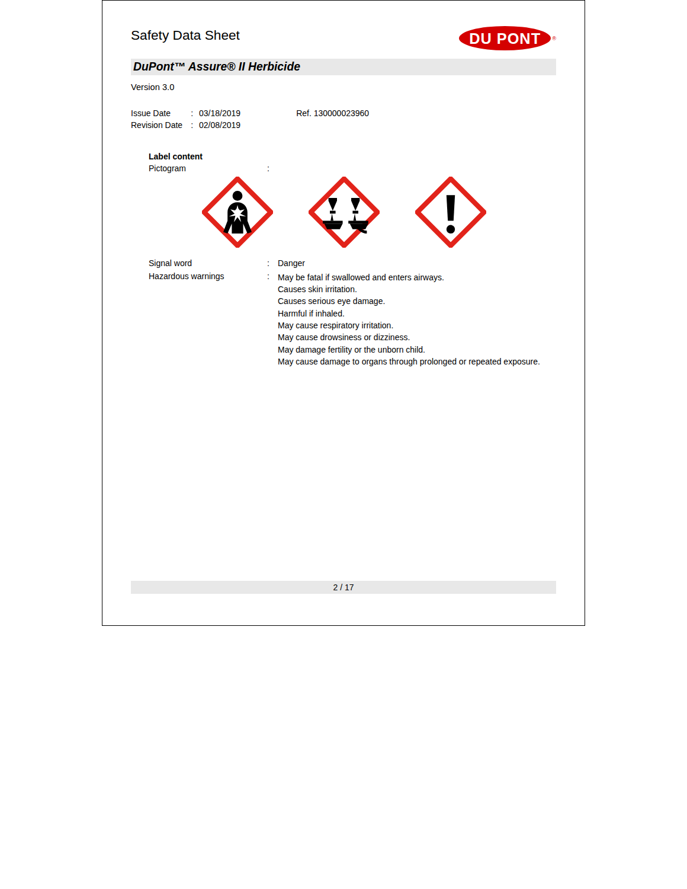Safety Data Sheet
DU PONT®
DuPont™ Assure® II Herbicide
Version 3.0
| Issue Date | : | 03/18/2019 | Ref. 130000023960 |
| Revision Date | : | 02/08/2019 | |
Label content
Pictogram
:
Signal word
:
Danger
Hazardous warnings
:
May be fatal if swallowed and enters airways.
Causes skin irritation.
Causes serious eye damage.
Harmful if inhaled.
May cause respiratory irritation.
May cause drowsiness or dizziness.
May damage fertility or the unborn child.
May cause damage to organs through prolonged or repeated exposure.
2 / 17